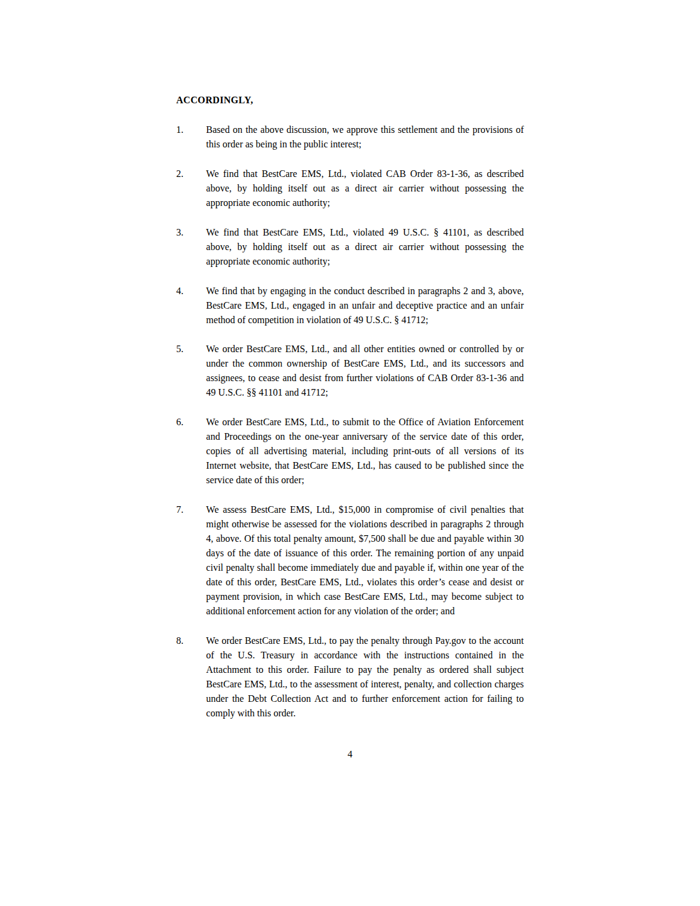ACCORDINGLY,
1. Based on the above discussion, we approve this settlement and the provisions of this order as being in the public interest;
2. We find that BestCare EMS, Ltd., violated CAB Order 83-1-36, as described above, by holding itself out as a direct air carrier without possessing the appropriate economic authority;
3. We find that BestCare EMS, Ltd., violated 49 U.S.C. § 41101, as described above, by holding itself out as a direct air carrier without possessing the appropriate economic authority;
4. We find that by engaging in the conduct described in paragraphs 2 and 3, above, BestCare EMS, Ltd., engaged in an unfair and deceptive practice and an unfair method of competition in violation of 49 U.S.C. § 41712;
5. We order BestCare EMS, Ltd., and all other entities owned or controlled by or under the common ownership of BestCare EMS, Ltd., and its successors and assignees, to cease and desist from further violations of CAB Order 83-1-36 and 49 U.S.C. §§ 41101 and 41712;
6. We order BestCare EMS, Ltd., to submit to the Office of Aviation Enforcement and Proceedings on the one-year anniversary of the service date of this order, copies of all advertising material, including print-outs of all versions of its Internet website, that BestCare EMS, Ltd., has caused to be published since the service date of this order;
7. We assess BestCare EMS, Ltd., $15,000 in compromise of civil penalties that might otherwise be assessed for the violations described in paragraphs 2 through 4, above. Of this total penalty amount, $7,500 shall be due and payable within 30 days of the date of issuance of this order. The remaining portion of any unpaid civil penalty shall become immediately due and payable if, within one year of the date of this order, BestCare EMS, Ltd., violates this order’s cease and desist or payment provision, in which case BestCare EMS, Ltd., may become subject to additional enforcement action for any violation of the order; and
8. We order BestCare EMS, Ltd., to pay the penalty through Pay.gov to the account of the U.S. Treasury in accordance with the instructions contained in the Attachment to this order. Failure to pay the penalty as ordered shall subject BestCare EMS, Ltd., to the assessment of interest, penalty, and collection charges under the Debt Collection Act and to further enforcement action for failing to comply with this order.
4